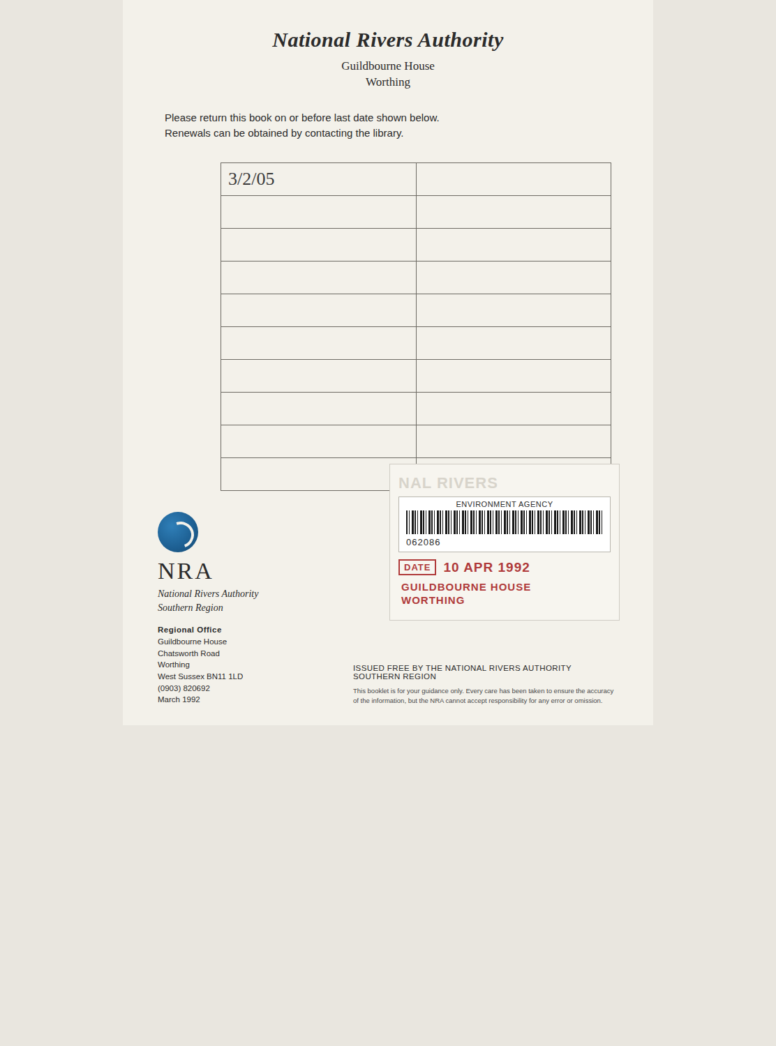National Rivers Authority
Guildbourne House
Worthing
Please return this book on or before last date shown below.
Renewals can be obtained by contacting the library.
| 3/2/05 | |
NAL RIVERS
ENVIRONMENT AGENCY
062086
DATE 10 APR 1992
GUILDBOURNE HOUSE
WORTHING
NRA
National Rivers Authority
Southern Region
Regional Office
Guildbourne House
Chatsworth Road
Worthing
West Sussex BN11 1LD
(0903) 820692
March 1992
ISSUED FREE BY THE NATIONAL RIVERS AUTHORITY SOUTHERN REGION
This booklet is for your guidance only. Every care has been taken to ensure the accuracy of the information, but the NRA cannot accept responsibility for any error or omission.